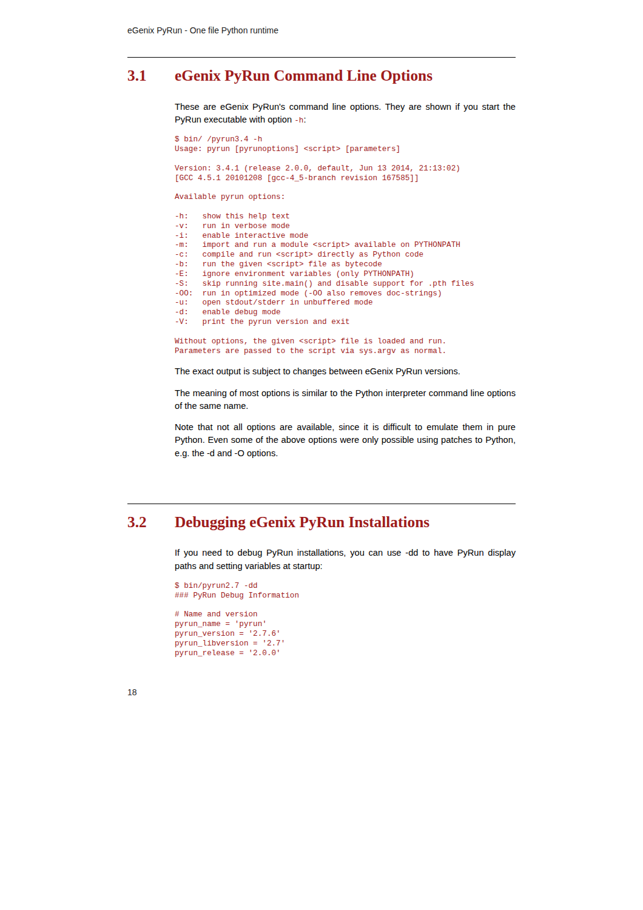eGenix PyRun - One file Python runtime
3.1eGenix PyRun Command Line Options
These are eGenix PyRun's command line options. They are shown if you start the PyRun executable with option -h:
$ bin/ /pyrun3.4 -h
Usage: pyrun [pyrunoptions] <script> [parameters]

Version: 3.4.1 (release 2.0.0, default, Jun 13 2014, 21:13:02)
[GCC 4.5.1 20101208 [gcc-4_5-branch revision 167585]]

Available pyrun options:

-h:   show this help text
-v:   run in verbose mode
-i:   enable interactive mode
-m:   import and run a module <script> available on PYTHONPATH
-c:   compile and run <script> directly as Python code
-b:   run the given <script> file as bytecode
-E:   ignore environment variables (only PYTHONPATH)
-S:   skip running site.main() and disable support for .pth files
-OO:  run in optimized mode (-OO also removes doc-strings)
-u:   open stdout/stderr in unbuffered mode
-d:   enable debug mode
-V:   print the pyrun version and exit

Without options, the given <script> file is loaded and run.
Parameters are passed to the script via sys.argv as normal.
The exact output is subject to changes between eGenix PyRun versions.
The meaning of most options is similar to the Python interpreter command line options of the same name.
Note that not all options are available, since it is difficult to emulate them in pure Python. Even some of the above options were only possible using patches to Python, e.g. the -d and -O options.
3.2 Debugging eGenix PyRun Installations
If you need to debug PyRun installations, you can use -dd to have PyRun display paths and setting variables at startup:
$ bin/pyrun2.7 -dd
### PyRun Debug Information

# Name and version
pyrun_name = 'pyrun'
pyrun_version = '2.7.6'
pyrun_libversion = '2.7'
pyrun_release = '2.0.0'
18